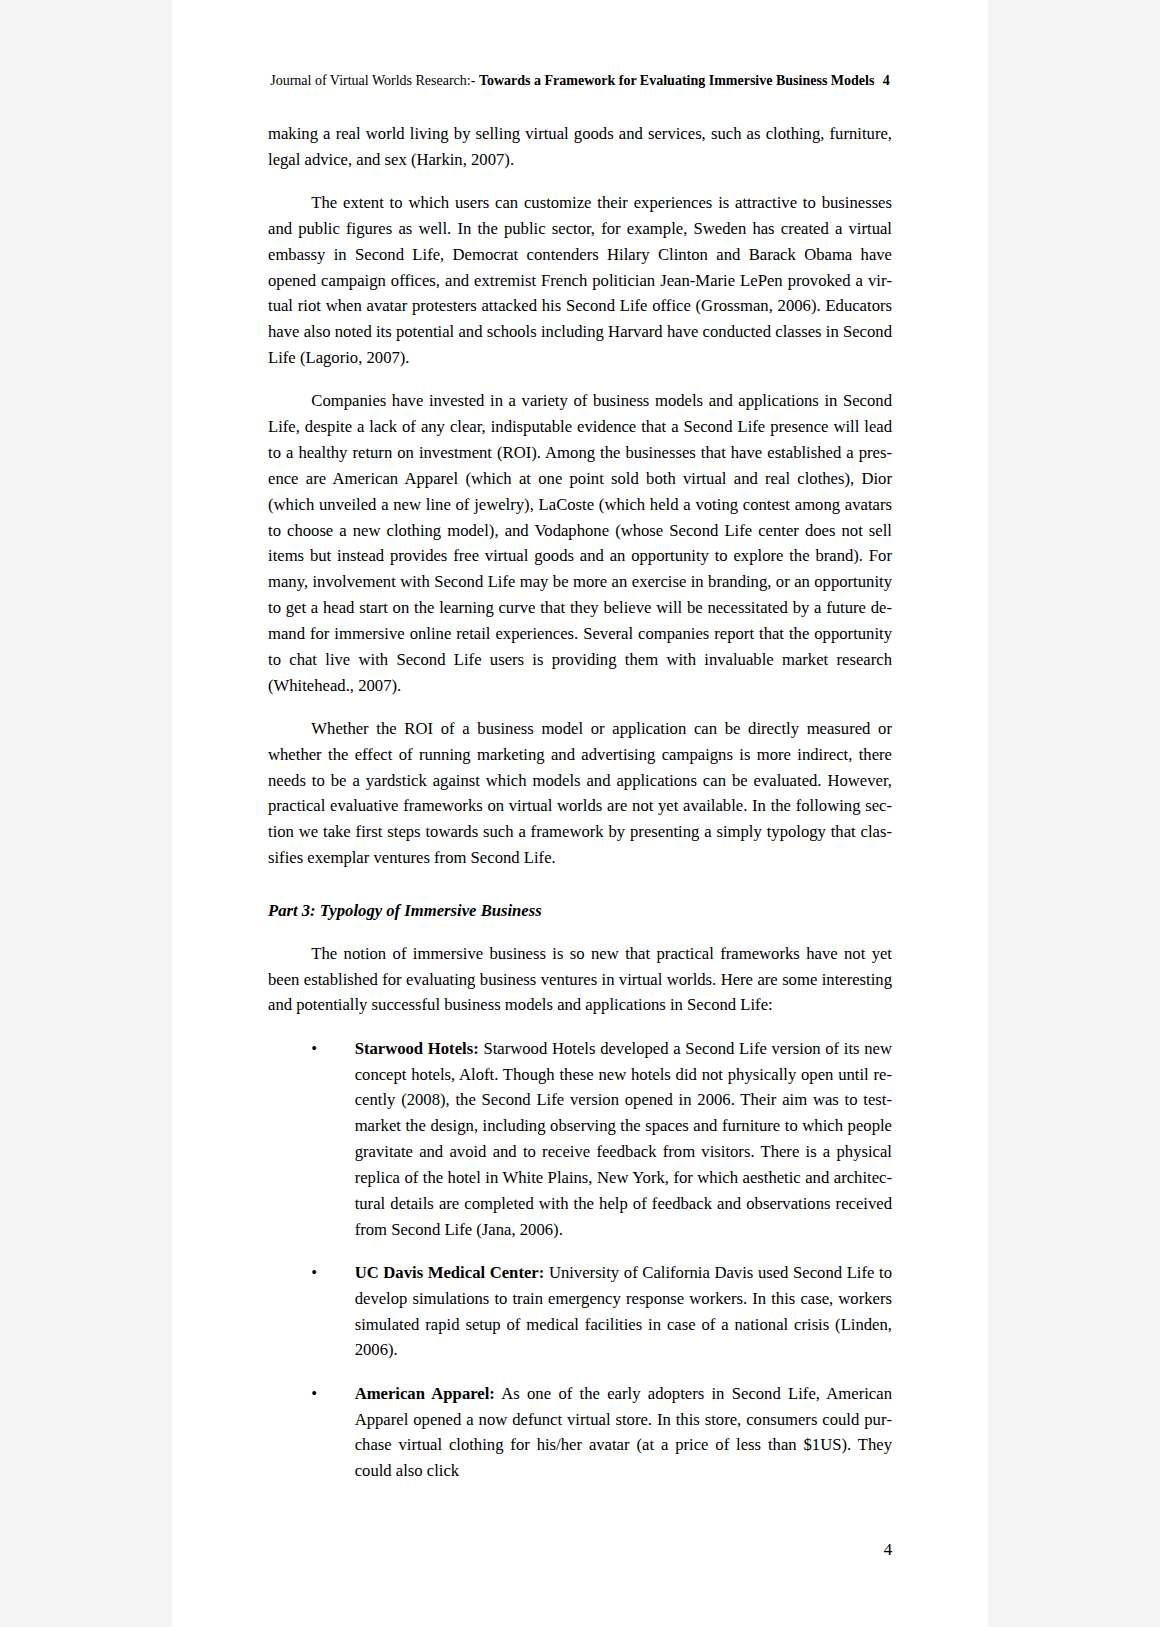Journal of Virtual Worlds Research:- Towards a Framework for Evaluating Immersive Business Models 4
making a real world living by selling virtual goods and services, such as clothing, furniture, legal advice, and sex (Harkin, 2007).
The extent to which users can customize their experiences is attractive to businesses and public figures as well. In the public sector, for example, Sweden has created a virtual embassy in Second Life, Democrat contenders Hilary Clinton and Barack Obama have opened campaign offices, and extremist French politician Jean-Marie LePen provoked a virtual riot when avatar protesters attacked his Second Life office (Grossman, 2006). Educators have also noted its potential and schools including Harvard have conducted classes in Second Life (Lagorio, 2007).
Companies have invested in a variety of business models and applications in Second Life, despite a lack of any clear, indisputable evidence that a Second Life presence will lead to a healthy return on investment (ROI). Among the businesses that have established a presence are American Apparel (which at one point sold both virtual and real clothes), Dior (which unveiled a new line of jewelry), LaCoste (which held a voting contest among avatars to choose a new clothing model), and Vodaphone (whose Second Life center does not sell items but instead provides free virtual goods and an opportunity to explore the brand). For many, involvement with Second Life may be more an exercise in branding, or an opportunity to get a head start on the learning curve that they believe will be necessitated by a future demand for immersive online retail experiences. Several companies report that the opportunity to chat live with Second Life users is providing them with invaluable market research (Whitehead., 2007).
Whether the ROI of a business model or application can be directly measured or whether the effect of running marketing and advertising campaigns is more indirect, there needs to be a yardstick against which models and applications can be evaluated. However, practical evaluative frameworks on virtual worlds are not yet available. In the following section we take first steps towards such a framework by presenting a simply typology that classifies exemplar ventures from Second Life.
Part 3: Typology of Immersive Business
The notion of immersive business is so new that practical frameworks have not yet been established for evaluating business ventures in virtual worlds. Here are some interesting and potentially successful business models and applications in Second Life:
Starwood Hotels: Starwood Hotels developed a Second Life version of its new concept hotels, Aloft. Though these new hotels did not physically open until recently (2008), the Second Life version opened in 2006. Their aim was to test-market the design, including observing the spaces and furniture to which people gravitate and avoid and to receive feedback from visitors. There is a physical replica of the hotel in White Plains, New York, for which aesthetic and architectural details are completed with the help of feedback and observations received from Second Life (Jana, 2006).
UC Davis Medical Center: University of California Davis used Second Life to develop simulations to train emergency response workers. In this case, workers simulated rapid setup of medical facilities in case of a national crisis (Linden, 2006).
American Apparel: As one of the early adopters in Second Life, American Apparel opened a now defunct virtual store. In this store, consumers could purchase virtual clothing for his/her avatar (at a price of less than $1US). They could also click
4